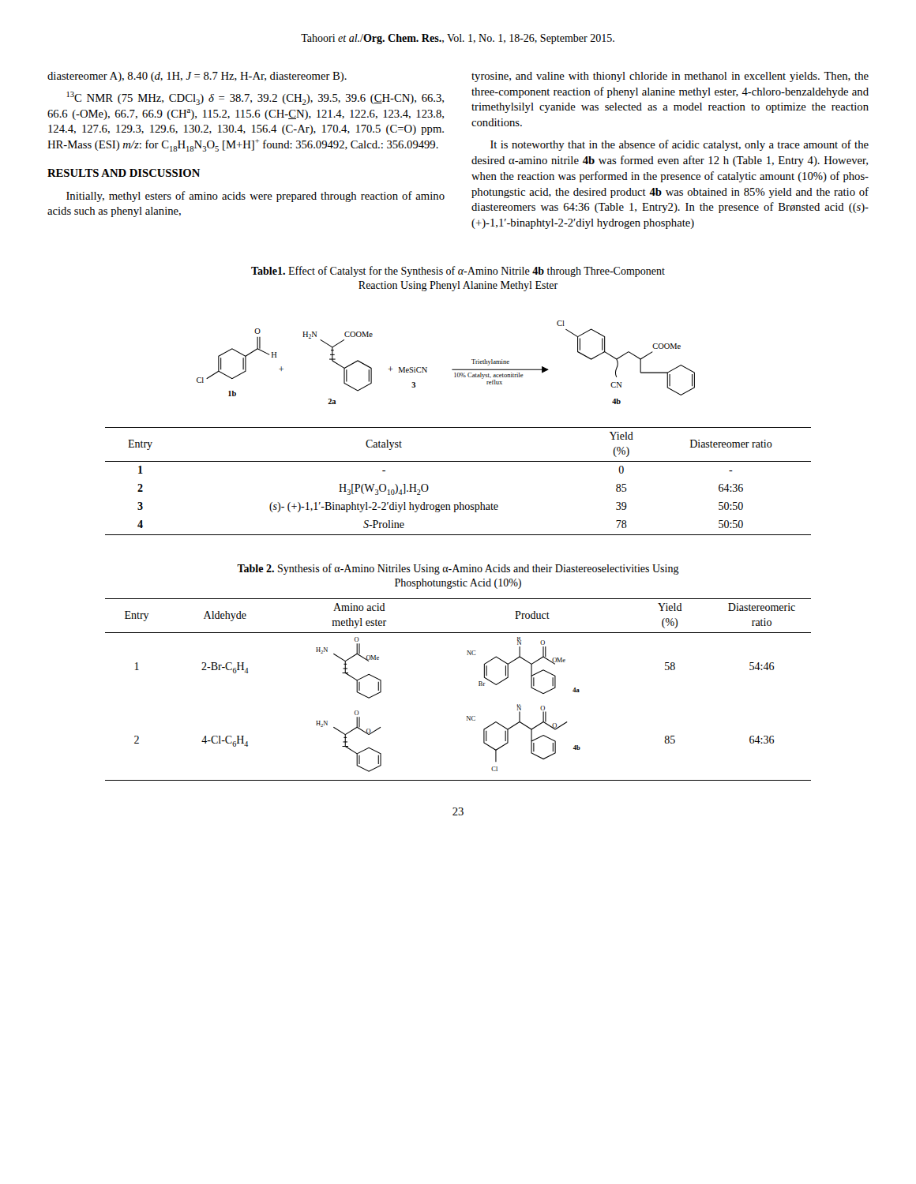Tahoori et al./Org. Chem. Res., Vol. 1, No. 1, 18-26, September 2015.
diastereomer A), 8.40 (d, 1H, J = 8.7 Hz, H-Ar, diastereomer B).
13C NMR (75 MHz, CDCl3) δ = 38.7, 39.2 (CH2), 39.5, 39.6 (CH-CN), 66.3, 66.6 (-OMe), 66.7, 66.9 (CHa), 115.2, 115.6 (CH-CN), 121.4, 122.6, 123.4, 123.8, 124.4, 127.6, 129.3, 129.6, 130.2, 130.4, 156.4 (C-Ar), 170.4, 170.5 (C=O) ppm. HR-Mass (ESI) m/z: for C18H18N3O5 [M+H]+ found: 356.09492, Calcd.: 356.09499.
RESULTS AND DISCUSSION
Initially, methyl esters of amino acids were prepared through reaction of amino acids such as phenyl alanine,
tyrosine, and valine with thionyl chloride in methanol in excellent yields. Then, the three-component reaction of phenyl alanine methyl ester, 4-chloro-benzaldehyde and trimethylsilyl cyanide was selected as a model reaction to optimize the reaction conditions.
It is noteworthy that in the absence of acidic catalyst, only a trace amount of the desired α-amino nitrile 4b was formed even after 12 h (Table 1, Entry 4). However, when the reaction was performed in the presence of catalytic amount (10%) of phosphotungstic acid, the desired product 4b was obtained in 85% yield and the ratio of diastereomers was 64:36 (Table 1, Entry2). In the presence of Brønsted acid ((s)- (+)-1,1′-binaphtyl-2-2′diyl hydrogen phosphate)
Table1. Effect of Catalyst for the Synthesis of α-Amino Nitrile 4b through Three-Component Reaction Using Phenyl Alanine Methyl Ester
Cl O H 1b + H2N COOMe 2a + MeSiCN 3 Triethylamine 10% Catalyst, acetonitrile reflux Cl CN COOMe 4b
| Entry | Catalyst | Yield (%) | Diastereomer ratio |
| --- | --- | --- | --- |
| 1 | - | 0 | - |
| 2 | H 3 [P(W 3 O 10 ) 4 ].H 2 O | 85 | 64:36 |
| 3 | ( s )- (+)-1,1′-Binaphtyl-2-2′diyl hydrogen phosphate | 39 | 50:50 |
| 4 | S -Proline | 78 | 50:50 |
Table 2. Synthesis of α-Amino Nitriles Using α-Amino Acids and their Diastereoselectivities Using Phosphotungstic Acid (10%)
| Entry | Aldehyde | Amino acid methyl ester | Product | Yield (%) | Diastereomeric ratio |
| --- | --- | --- | --- | --- | --- |
| 1 | 2-Br-C 6 H 4 | H 2 N O Me O | NC Br N H O Me O 4a | 58 | 54:46 |
| 2 | 4-Cl-C 6 H 4 | H 2 N O O | NC Cl N H O O 4b | 85 | 64:36 |
23